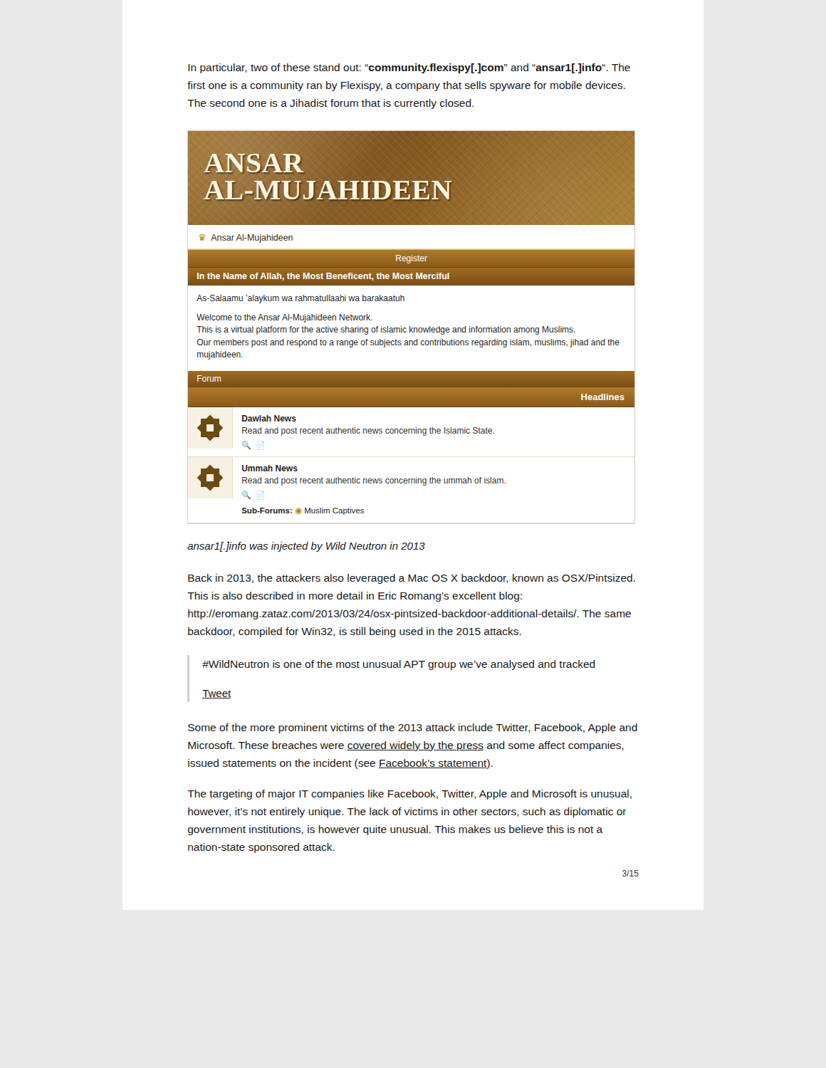In particular, two of these stand out: “community.flexispy[.]com” and “ansar1[.]info“. The first one is a community ran by Flexispy, a company that sells spyware for mobile devices. The second one is a Jihadist forum that is currently closed.
ANSAR AL-MUJAHIDEEN
♛Ansar Al-Mujahideen
Register
In the Name of Allah, the Most Beneficent, the Most Merciful
As-Salaamu ’alaykum wa rahmatullaahi wa barakaatuh
Welcome to the Ansar Al-Mujahideen Network. This is a virtual platform for the active sharing of islamic knowledge and information among Muslims. Our members post and respond to a range of subjects and contributions regarding islam, muslims, jihad and the mujahideen.
Forum
Headlines
Dawlah News
Read and post recent authentic news concerning the Islamic State.
🔍📄
Ummah News
Read and post recent authentic news concerning the ummah of islam.
🔍📄
Sub-Forums: ◉ Muslim Captives
ansar1[.]info was injected by Wild Neutron in 2013
Back in 2013, the attackers also leveraged a Mac OS X backdoor, known as OSX/Pintsized. This is also described in more detail in Eric Romang’s excellent blog: http://eromang.zataz.com/2013/03/24/osx-pintsized-backdoor-additional-details/. The same backdoor, compiled for Win32, is still being used in the 2015 attacks.
#WildNeutron is one of the most unusual APT group we’ve analysed and tracked
Tweet
Some of the more prominent victims of the 2013 attack include Twitter, Facebook, Apple and Microsoft. These breaches were covered widely by the press and some affect companies, issued statements on the incident (see Facebook’s statement).
The targeting of major IT companies like Facebook, Twitter, Apple and Microsoft is unusual, however, it’s not entirely unique. The lack of victims in other sectors, such as diplomatic or government institutions, is however quite unusual. This makes us believe this is not a nation-state sponsored attack.
3/15